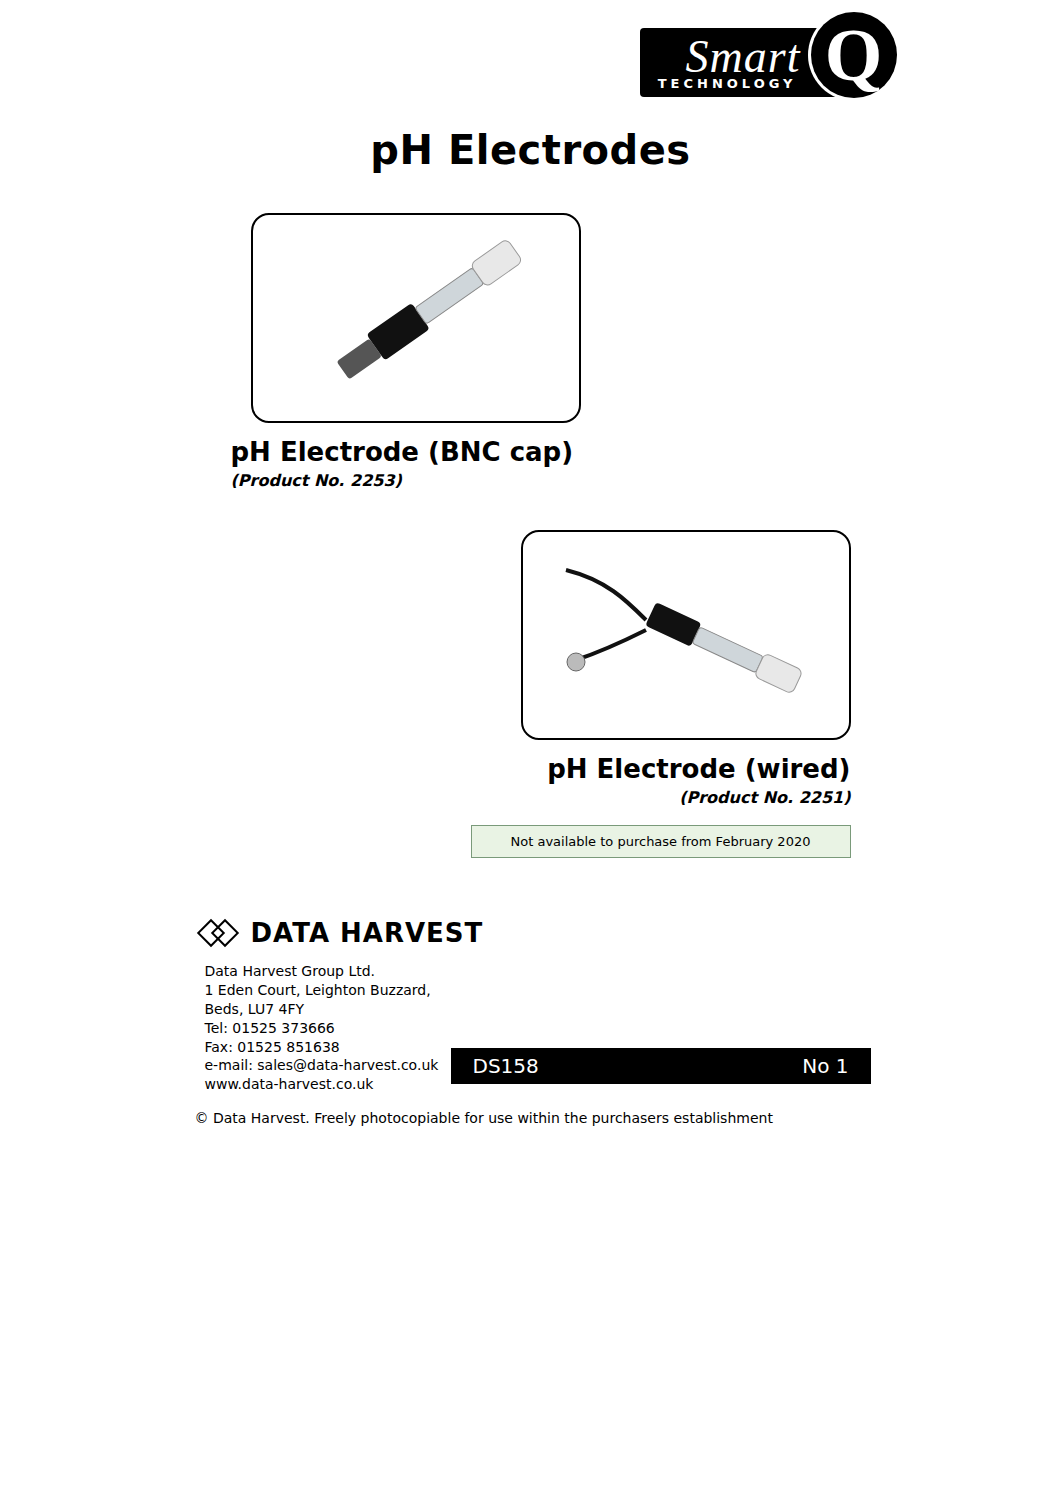Smart TECHNOLOGY Q
pH Electrodes
pH Electrode (BNC cap)
(Product No. 2253)
pH Electrode (wired)
(Product No. 2251)
Not available to purchase from February 2020
DATA HARVEST
Data Harvest Group Ltd.
1 Eden Court, Leighton Buzzard,
Beds, LU7 4FY
Tel: 01525 373666
Fax: 01525 851638
e-mail: sales@data-harvest.co.uk
www.data-harvest.co.uk
DS158 No 1
© Data Harvest. Freely photocopiable for use within the purchasers establishment